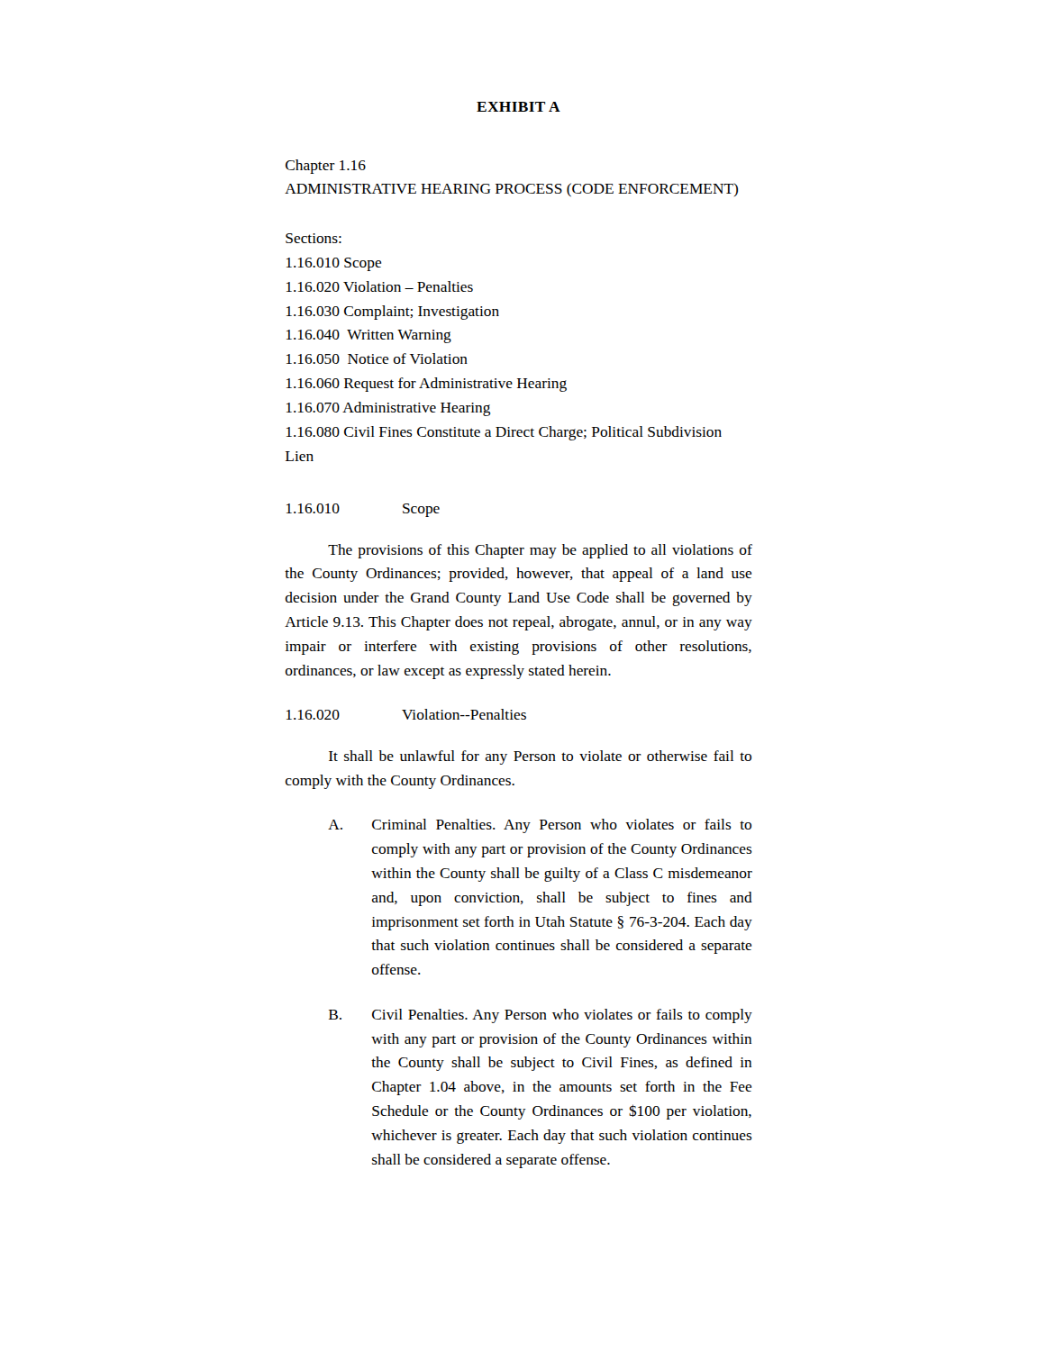EXHIBIT A
Chapter 1.16
ADMINISTRATIVE HEARING PROCESS (CODE ENFORCEMENT)
Sections:
1.16.010 Scope
1.16.020 Violation – Penalties
1.16.030 Complaint; Investigation
1.16.040 Written Warning
1.16.050 Notice of Violation
1.16.060 Request for Administrative Hearing
1.16.070 Administrative Hearing
1.16.080 Civil Fines Constitute a Direct Charge; Political Subdivision Lien
1.16.010 Scope
The provisions of this Chapter may be applied to all violations of the County Ordinances; provided, however, that appeal of a land use decision under the Grand County Land Use Code shall be governed by Article 9.13. This Chapter does not repeal, abrogate, annul, or in any way impair or interfere with existing provisions of other resolutions, ordinances, or law except as expressly stated herein.
1.16.020 Violation--Penalties
It shall be unlawful for any Person to violate or otherwise fail to comply with the County Ordinances.
A. Criminal Penalties. Any Person who violates or fails to comply with any part or provision of the County Ordinances within the County shall be guilty of a Class C misdemeanor and, upon conviction, shall be subject to fines and imprisonment set forth in Utah Statute § 76-3-204. Each day that such violation continues shall be considered a separate offense.
B. Civil Penalties. Any Person who violates or fails to comply with any part or provision of the County Ordinances within the County shall be subject to Civil Fines, as defined in Chapter 1.04 above, in the amounts set forth in the Fee Schedule or the County Ordinances or $100 per violation, whichever is greater. Each day that such violation continues shall be considered a separate offense.